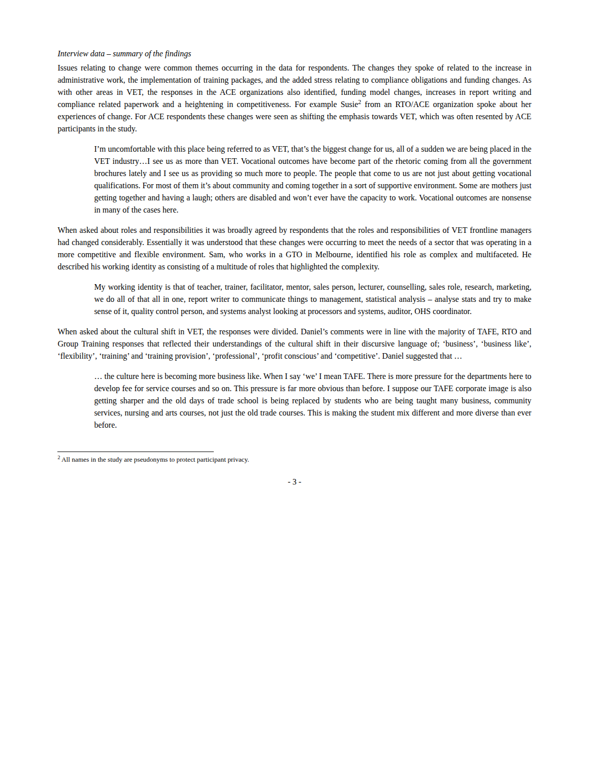Interview data – summary of the findings
Issues relating to change were common themes occurring in the data for respondents. The changes they spoke of related to the increase in administrative work, the implementation of training packages, and the added stress relating to compliance obligations and funding changes. As with other areas in VET, the responses in the ACE organizations also identified, funding model changes, increases in report writing and compliance related paperwork and a heightening in competitiveness. For example Susie2 from an RTO/ACE organization spoke about her experiences of change. For ACE respondents these changes were seen as shifting the emphasis towards VET, which was often resented by ACE participants in the study.
I’m uncomfortable with this place being referred to as VET, that’s the biggest change for us, all of a sudden we are being placed in the VET industry…I see us as more than VET. Vocational outcomes have become part of the rhetoric coming from all the government brochures lately and I see us as providing so much more to people. The people that come to us are not just about getting vocational qualifications. For most of them it’s about community and coming together in a sort of supportive environment. Some are mothers just getting together and having a laugh; others are disabled and won’t ever have the capacity to work. Vocational outcomes are nonsense in many of the cases here.
When asked about roles and responsibilities it was broadly agreed by respondents that the roles and responsibilities of VET frontline managers had changed considerably. Essentially it was understood that these changes were occurring to meet the needs of a sector that was operating in a more competitive and flexible environment. Sam, who works in a GTO in Melbourne, identified his role as complex and multifaceted. He described his working identity as consisting of a multitude of roles that highlighted the complexity.
My working identity is that of teacher, trainer, facilitator, mentor, sales person, lecturer, counselling, sales role, research, marketing, we do all of that all in one, report writer to communicate things to management, statistical analysis – analyse stats and try to make sense of it, quality control person, and systems analyst looking at processors and systems, auditor, OHS coordinator.
When asked about the cultural shift in VET, the responses were divided. Daniel’s comments were in line with the majority of TAFE, RTO and Group Training responses that reflected their understandings of the cultural shift in their discursive language of; ‘business’, ‘business like’, ‘flexibility’, ‘training’ and ‘training provision’, ‘professional’, ‘profit conscious’ and ‘competitive’. Daniel suggested that …
… the culture here is becoming more business like. When I say ‘we’ I mean TAFE. There is more pressure for the departments here to develop fee for service courses and so on. This pressure is far more obvious than before. I suppose our TAFE corporate image is also getting sharper and the old days of trade school is being replaced by students who are being taught many business, community services, nursing and arts courses, not just the old trade courses. This is making the student mix different and more diverse than ever before.
2 All names in the study are pseudonyms to protect participant privacy.
- 3 -